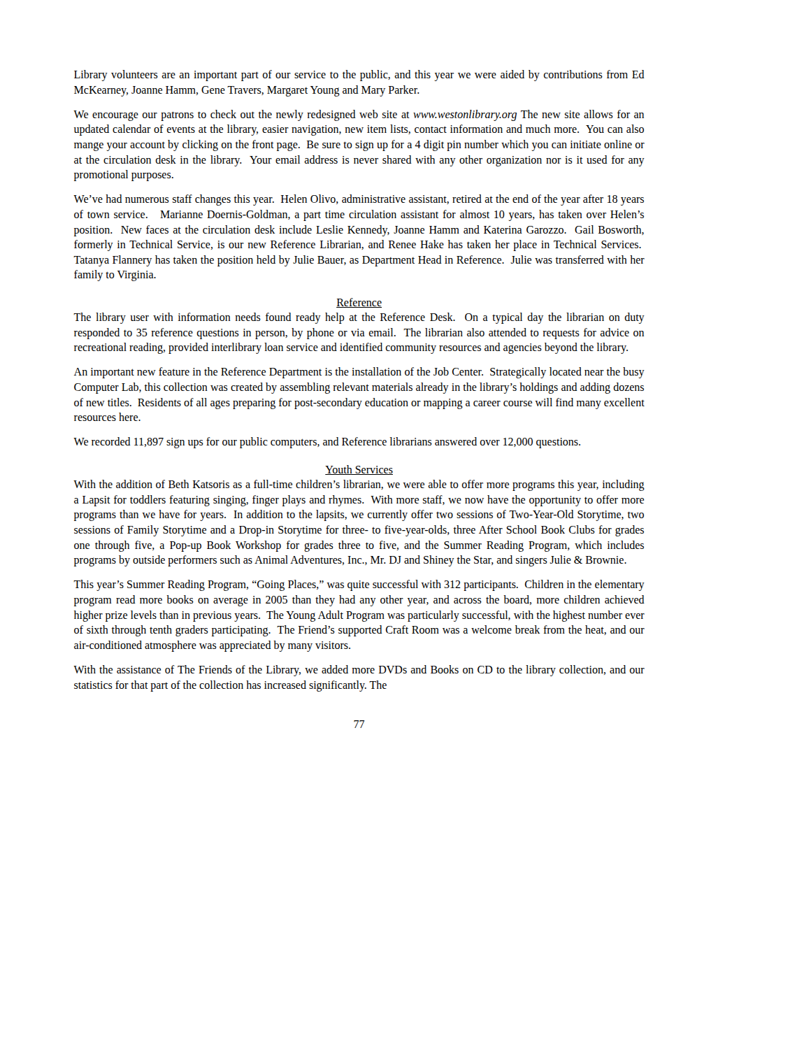Library volunteers are an important part of our service to the public, and this year we were aided by contributions from Ed McKearney, Joanne Hamm, Gene Travers, Margaret Young and Mary Parker.
We encourage our patrons to check out the newly redesigned web site at www.westonlibrary.org The new site allows for an updated calendar of events at the library, easier navigation, new item lists, contact information and much more. You can also mange your account by clicking on the front page. Be sure to sign up for a 4 digit pin number which you can initiate online or at the circulation desk in the library. Your email address is never shared with any other organization nor is it used for any promotional purposes.
We’ve had numerous staff changes this year. Helen Olivo, administrative assistant, retired at the end of the year after 18 years of town service. Marianne Doernis-Goldman, a part time circulation assistant for almost 10 years, has taken over Helen’s position. New faces at the circulation desk include Leslie Kennedy, Joanne Hamm and Katerina Garozzo. Gail Bosworth, formerly in Technical Service, is our new Reference Librarian, and Renee Hake has taken her place in Technical Services. Tatanya Flannery has taken the position held by Julie Bauer, as Department Head in Reference. Julie was transferred with her family to Virginia.
Reference
The library user with information needs found ready help at the Reference Desk. On a typical day the librarian on duty responded to 35 reference questions in person, by phone or via email. The librarian also attended to requests for advice on recreational reading, provided interlibrary loan service and identified community resources and agencies beyond the library.
An important new feature in the Reference Department is the installation of the Job Center. Strategically located near the busy Computer Lab, this collection was created by assembling relevant materials already in the library’s holdings and adding dozens of new titles. Residents of all ages preparing for post-secondary education or mapping a career course will find many excellent resources here.
We recorded 11,897 sign ups for our public computers, and Reference librarians answered over 12,000 questions.
Youth Services
With the addition of Beth Katsoris as a full-time children’s librarian, we were able to offer more programs this year, including a Lapsit for toddlers featuring singing, finger plays and rhymes. With more staff, we now have the opportunity to offer more programs than we have for years. In addition to the lapsits, we currently offer two sessions of Two-Year-Old Storytime, two sessions of Family Storytime and a Drop-in Storytime for three- to five-year-olds, three After School Book Clubs for grades one through five, a Pop-up Book Workshop for grades three to five, and the Summer Reading Program, which includes programs by outside performers such as Animal Adventures, Inc., Mr. DJ and Shiney the Star, and singers Julie & Brownie.
This year’s Summer Reading Program, “Going Places,” was quite successful with 312 participants. Children in the elementary program read more books on average in 2005 than they had any other year, and across the board, more children achieved higher prize levels than in previous years. The Young Adult Program was particularly successful, with the highest number ever of sixth through tenth graders participating. The Friend’s supported Craft Room was a welcome break from the heat, and our air-conditioned atmosphere was appreciated by many visitors.
With the assistance of The Friends of the Library, we added more DVDs and Books on CD to the library collection, and our statistics for that part of the collection has increased significantly. The
77